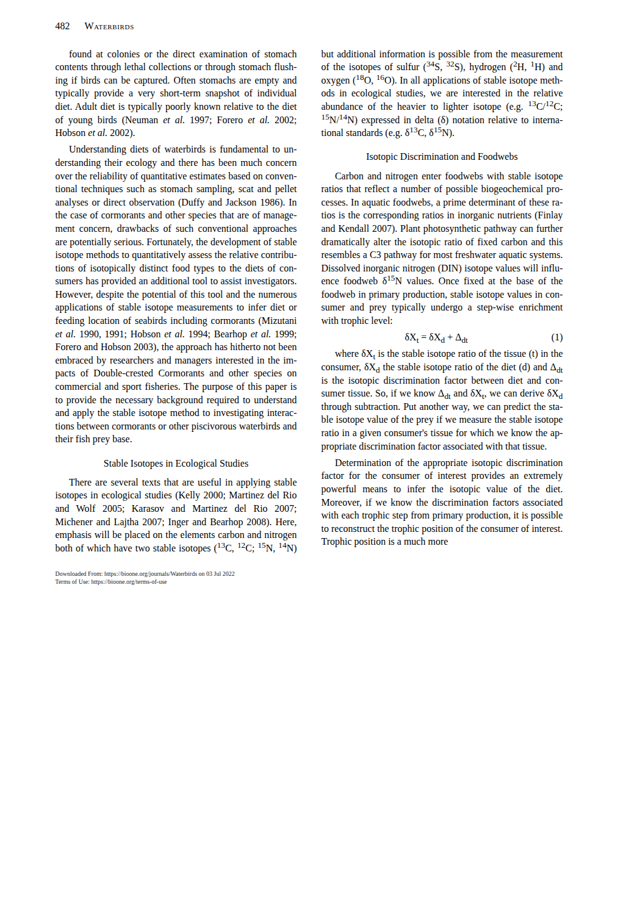482 Waterbirds
found at colonies or the direct examination of stomach contents through lethal collections or through stomach flushing if birds can be captured. Often stomachs are empty and typically provide a very short-term snapshot of individual diet. Adult diet is typically poorly known relative to the diet of young birds (Neuman et al. 1997; Forero et al. 2002; Hobson et al. 2002).
Understanding diets of waterbirds is fundamental to understanding their ecology and there has been much concern over the reliability of quantitative estimates based on conventional techniques such as stomach sampling, scat and pellet analyses or direct observation (Duffy and Jackson 1986). In the case of cormorants and other species that are of management concern, drawbacks of such conventional approaches are potentially serious. Fortunately, the development of stable isotope methods to quantitatively assess the relative contributions of isotopically distinct food types to the diets of consumers has provided an additional tool to assist investigators. However, despite the potential of this tool and the numerous applications of stable isotope measurements to infer diet or feeding location of seabirds including cormorants (Mizutani et al. 1990, 1991; Hobson et al. 1994; Bearhop et al. 1999; Forero and Hobson 2003), the approach has hitherto not been embraced by researchers and managers interested in the impacts of Double-crested Cormorants and other species on commercial and sport fisheries. The purpose of this paper is to provide the necessary background required to understand and apply the stable isotope method to investigating interactions between cormorants or other piscivorous waterbirds and their fish prey base.
Stable Isotopes in Ecological Studies
There are several texts that are useful in applying stable isotopes in ecological studies (Kelly 2000; Martinez del Rio and Wolf 2005; Karasov and Martinez del Rio 2007; Michener and Lajtha 2007; Inger and Bearhop 2008). Here, emphasis will be placed on the elements carbon and nitrogen both of which have two stable isotopes (13C, 12C; 15N, 14N) but additional information is possible from the measurement of the isotopes of sulfur (34S, 32S), hydrogen (2H, 1H) and oxygen (18O, 16O). In all applications of stable isotope methods in ecological studies, we are interested in the relative abundance of the heavier to lighter isotope (e.g. 13C/12C; 15N/14N) expressed in delta (δ) notation relative to international standards (e.g. δ13C, δ15N).
Isotopic Discrimination and Foodwebs
Carbon and nitrogen enter foodwebs with stable isotope ratios that reflect a number of possible biogeochemical processes. In aquatic foodwebs, a prime determinant of these ratios is the corresponding ratios in inorganic nutrients (Finlay and Kendall 2007). Plant photosynthetic pathway can further dramatically alter the isotopic ratio of fixed carbon and this resembles a C3 pathway for most freshwater aquatic systems. Dissolved inorganic nitrogen (DIN) isotope values will influence foodweb δ15N values. Once fixed at the base of the foodweb in primary production, stable isotope values in consumer and prey typically undergo a step-wise enrichment with trophic level:
δXt = δXd + Δdt (1)
where δXt is the stable isotope ratio of the tissue (t) in the consumer, δXd the stable isotope ratio of the diet (d) and Δdt is the isotopic discrimination factor between diet and consumer tissue. So, if we know Δdt and δXt, we can derive δXd through subtraction. Put another way, we can predict the stable isotope value of the prey if we measure the stable isotope ratio in a given consumer's tissue for which we know the appropriate discrimination factor associated with that tissue.
Determination of the appropriate isotopic discrimination factor for the consumer of interest provides an extremely powerful means to infer the isotopic value of the diet. Moreover, if we know the discrimination factors associated with each trophic step from primary production, it is possible to reconstruct the trophic position of the consumer of interest. Trophic position is a much more
Downloaded From: https://bioone.org/journals/Waterbirds on 03 Jul 2022
Terms of Use: https://bioone.org/terms-of-use